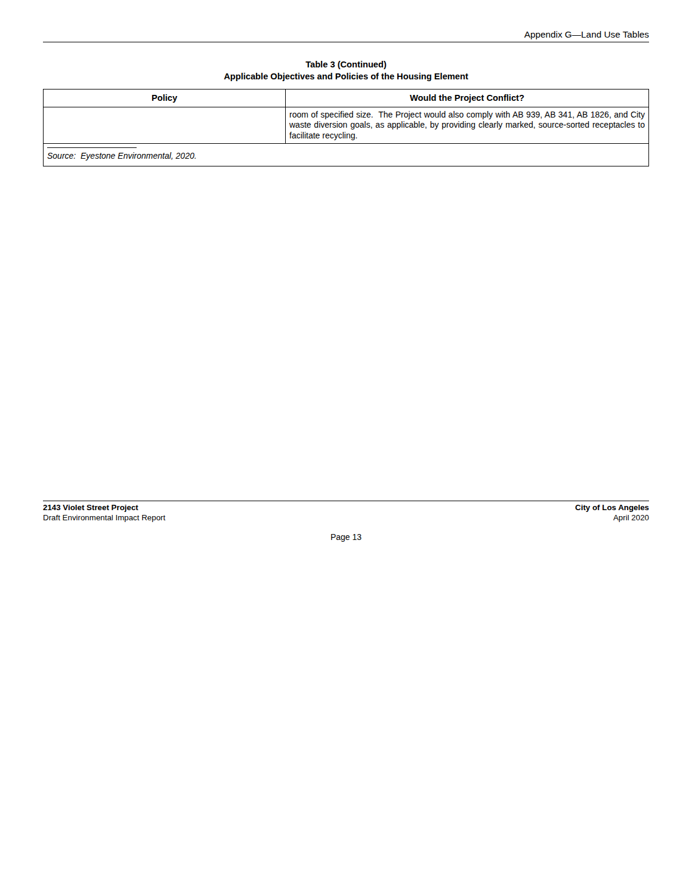Appendix G—Land Use Tables
Table 3 (Continued)
Applicable Objectives and Policies of the Housing Element
| Policy | Would the Project Conflict? |
| --- | --- |
| | room of specified size. The Project would also comply with AB 939, AB 341, AB 1826, and City waste diversion goals, as applicable, by providing clearly marked, source-sorted receptacles to facilitate recycling. |
Source: Eyestone Environmental, 2020.
2143 Violet Street Project
Draft Environmental Impact Report
City of Los Angeles
April 2020
Page 13